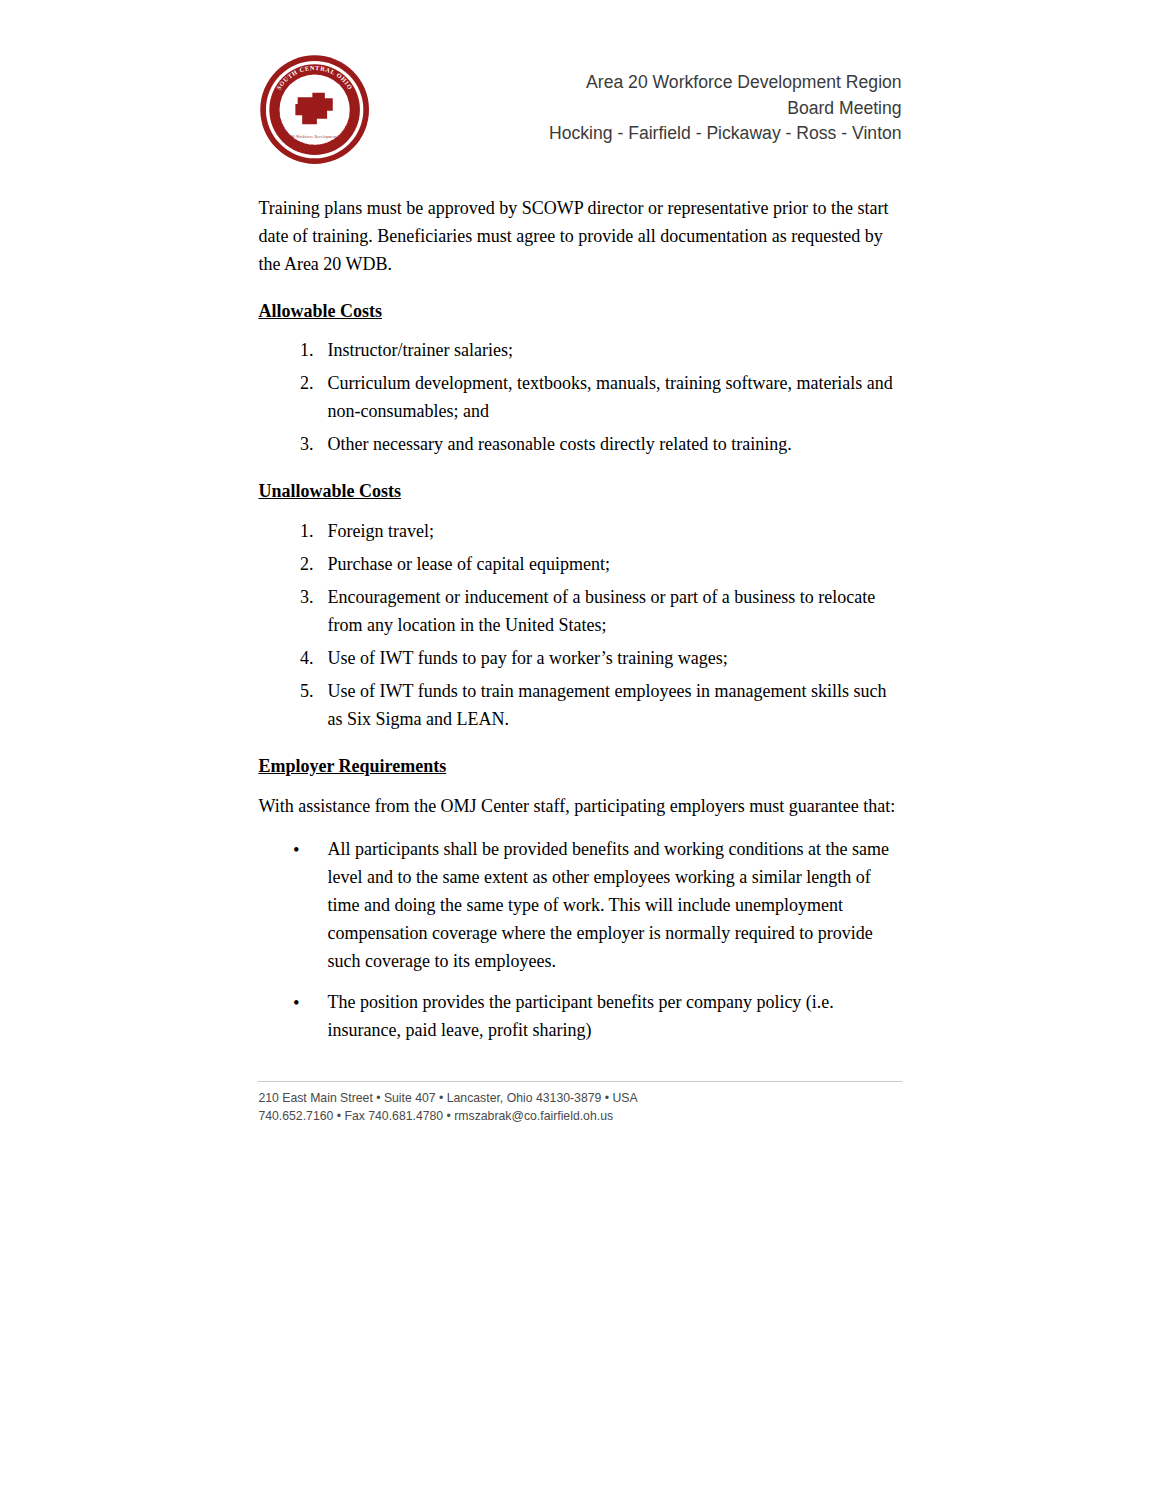SOUTH CENTRAL OHIO WORKFORCE PARTNERSHIP Area 20 Workforce Development Board
Area 20 Workforce Development Region
Board Meeting
Hocking - Fairfield - Pickaway - Ross - Vinton
Training plans must be approved by SCOWP director or representative prior to the start date of training. Beneficiaries must agree to provide all documentation as requested by the Area 20 WDB.
Allowable Costs
Instructor/trainer salaries;
Curriculum development, textbooks, manuals, training software, materials and non-consumables; and
Other necessary and reasonable costs directly related to training.
Unallowable Costs
Foreign travel;
Purchase or lease of capital equipment;
Encouragement or inducement of a business or part of a business to relocate from any location in the United States;
Use of IWT funds to pay for a worker’s training wages;
Use of IWT funds to train management employees in management skills such as Six Sigma and LEAN.
Employer Requirements
With assistance from the OMJ Center staff, participating employers must guarantee that:
All participants shall be provided benefits and working conditions at the same level and to the same extent as other employees working a similar length of time and doing the same type of work. This will include unemployment compensation coverage where the employer is normally required to provide such coverage to its employees.
The position provides the participant benefits per company policy (i.e. insurance, paid leave, profit sharing)
210 East Main Street • Suite 407 • Lancaster, Ohio 43130-3879 • USA
740.652.7160 • Fax 740.681.4780 • rmszabrak@co.fairfield.oh.us